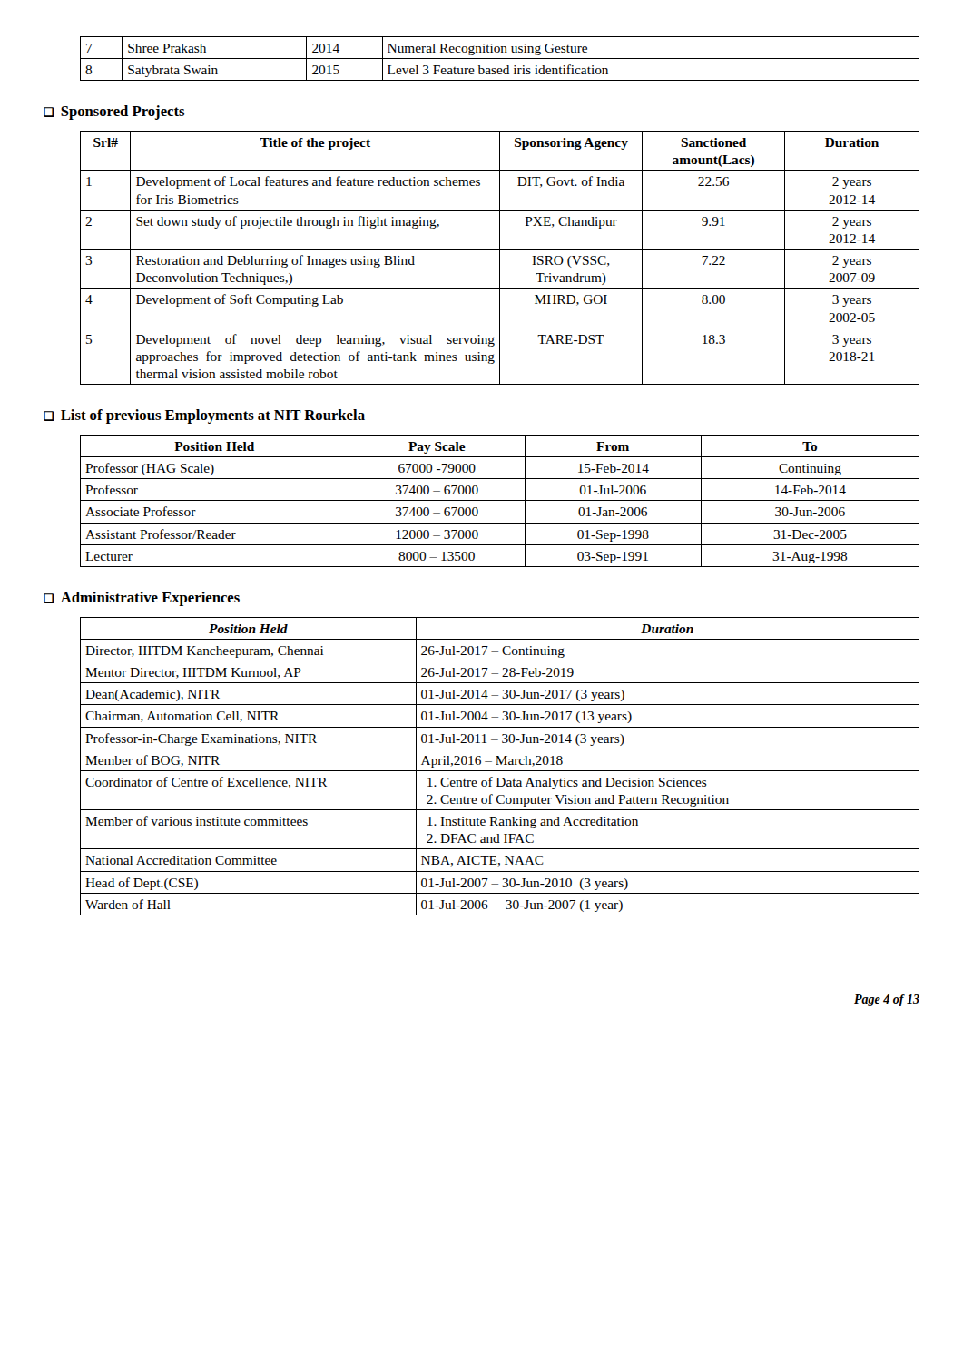| 7 | Shree Prakash | 2014 | Numeral Recognition using Gesture |
| 8 | Satybrata Swain | 2015 | Level 3 Feature based iris identification |
❑Sponsored Projects
| Srl# | Title of the project | Sponsoring Agency | Sanctioned amount(Lacs) | Duration |
| --- | --- | --- | --- | --- |
| 1 | Development of Local features and feature reduction schemes for Iris Biometrics | DIT, Govt. of India | 22.56 | 2 years 2012-14 |
| 2 | Set down study of projectile through in flight imaging, | PXE, Chandipur | 9.91 | 2 years 2012-14 |
| 3 | Restoration and Deblurring of Images using Blind Deconvolution Techniques,) | ISRO (VSSC, Trivandrum) | 7.22 | 2 years 2007-09 |
| 4 | Development of Soft Computing Lab | MHRD, GOI | 8.00 | 3 years 2002-05 |
| 5 | Development of novel deep learning, visual servoing approaches for improved detection of anti-tank mines using thermal vision assisted mobile robot | TARE-DST | 18.3 | 3 years 2018-21 |
❑List of previous Employments at NIT Rourkela
| Position Held | Pay Scale | From | To |
| --- | --- | --- | --- |
| Professor (HAG Scale) | 67000 -79000 | 15-Feb-2014 | Continuing |
| Professor | 37400 – 67000 | 01-Jul-2006 | 14-Feb-2014 |
| Associate Professor | 37400 – 67000 | 01-Jan-2006 | 30-Jun-2006 |
| Assistant Professor/Reader | 12000 – 37000 | 01-Sep-1998 | 31-Dec-2005 |
| Lecturer | 8000 – 13500 | 03-Sep-1991 | 31-Aug-1998 |
❑Administrative Experiences
| Position Held | Duration |
| --- | --- |
| Director, IIITDM Kancheepuram, Chennai | 26-Jul-2017 – Continuing |
| Mentor Director, IIITDM Kurnool, AP | 26-Jul-2017 – 28-Feb-2019 |
| Dean(Academic), NITR | 01-Jul-2014 – 30-Jun-2017 (3 years) |
| Chairman, Automation Cell, NITR | 01-Jul-2004 – 30-Jun-2017 (13 years) |
| Professor-in-Charge Examinations, NITR | 01-Jul-2011 – 30-Jun-2014 (3 years) |
| Member of BOG, NITR | April,2016 – March,2018 |
| Coordinator of Centre of Excellence, NITR | Centre of Data Analytics and Decision Sciences Centre of Computer Vision and Pattern Recognition |
| Member of various institute committees | Institute Ranking and Accreditation DFAC and IFAC |
| National Accreditation Committee | NBA, AICTE, NAAC |
| Head of Dept.(CSE) | 01-Jul-2007 – 30-Jun-2010 (3 years) |
| Warden of Hall | 01-Jul-2006 – 30-Jun-2007 (1 year) |
Page 4 of 13